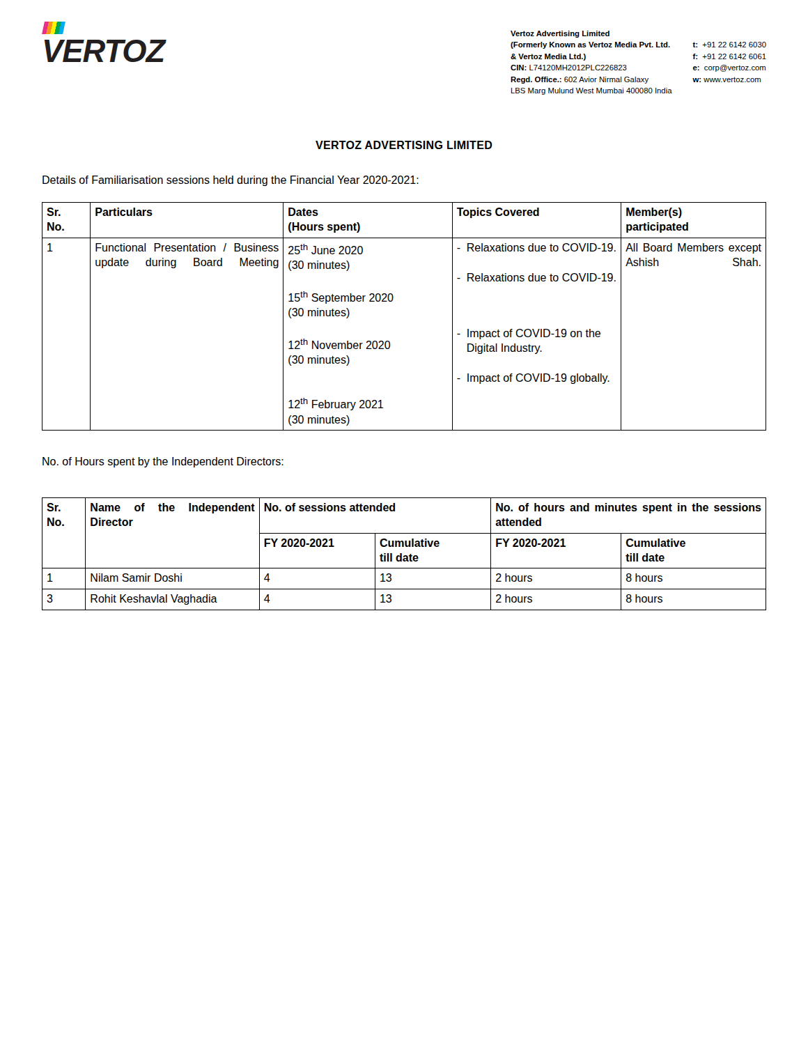VERTOZ
Vertoz Advertising Limited
(Formerly Known as Vertoz Media Pvt. Ltd.
& Vertoz Media Ltd.)
CIN: L74120MH2012PLC226823
Regd. Office.: 602 Avior Nirmal Galaxy
LBS Marg Mulund West Mumbai 400080 India
t: +91 22 6142 6030
f: +91 22 6142 6061
e: corp@vertoz.com
w: www.vertoz.com
VERTOZ ADVERTISING LIMITED
Details of Familiarisation sessions held during the Financial Year 2020-2021:
| Sr. No. | Particulars | Dates (Hours spent) | Topics Covered | Member(s) participated |
| --- | --- | --- | --- | --- |
| 1 | Functional Presentation / Business update during Board Meeting | 25 th June 2020 (30 minutes) 15 th September 2020 (30 minutes) 12 th November 2020 (30 minutes) 12 th February 2021 (30 minutes) | Relaxations due to COVID-19. Relaxations due to COVID-19. Impact of COVID-19 on the Digital Industry. Impact of COVID-19 globally. | All Board Members except Ashish Shah. |
No. of Hours spent by the Independent Directors:
| Sr. No. | Name of the Independent Director | No. of sessions attended | No. of hours and minutes spent in the sessions attended |
| --- | --- | --- | --- |
| FY 2020-2021 | Cumulative till date | FY 2020-2021 | Cumulative till date |
| 1 | Nilam Samir Doshi | 4 | 13 | 2 hours | 8 hours |
| 3 | Rohit Keshavlal Vaghadia | 4 | 13 | 2 hours | 8 hours |